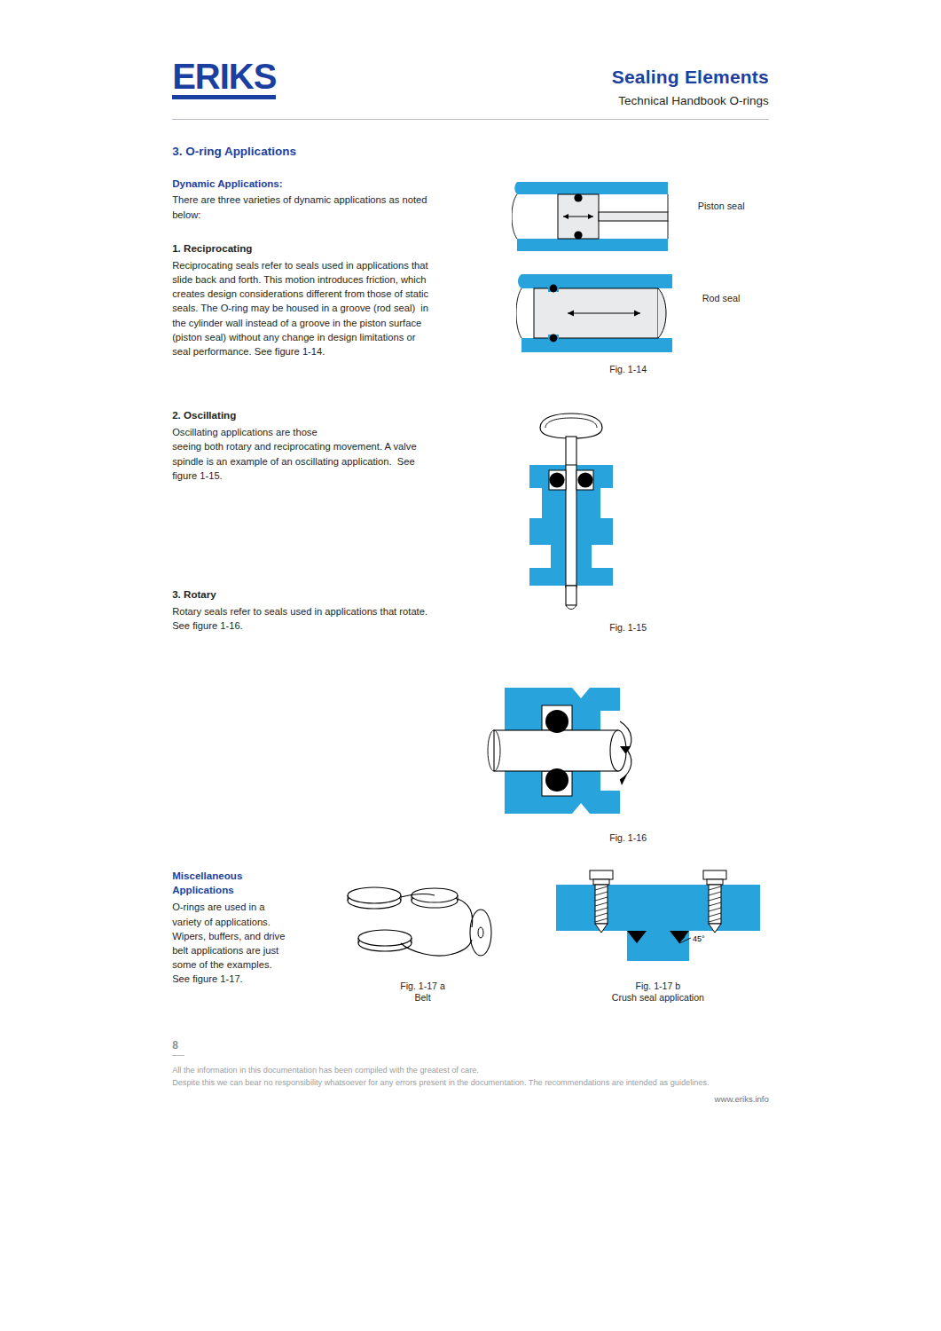ERIKS
Sealing Elements
Technical Handbook O-rings
3. O-ring Applications
Dynamic Applications:
There are three varieties of dynamic applications as noted below:
1. Reciprocating
Reciprocating seals refer to seals used in applications that slide back and forth. This motion introduces friction, which creates design considerations different from those of static seals. The O-ring may be housed in a groove (rod seal) in the cylinder wall instead of a groove in the piston surface (piston seal) without any change in design limitations or seal performance. See figure 1-14.
2. Oscillating
Oscillating applications are those
seeing both rotary and reciprocating movement. A valve spindle is an example of an oscillating application. See figure 1-15.
3. Rotary
Rotary seals refer to seals used in applications that rotate. See figure 1-16.
Piston seal
Rod seal
Fig. 1-14
Fig. 1-15
Fig. 1-16
Miscellaneous Applications
O-rings are used in a variety of applications. Wipers, buffers, and drive belt applications are just some of the examples. See figure 1-17.
Fig. 1-17 a
Belt
45°
Fig. 1-17 b
Crush seal application
8
All the information in this documentation has been compiled with the greatest of care.
Despite this we can bear no responsibility whatsoever for any errors present in the documentation. The recommendations are intended as guidelines.
www.eriks.info